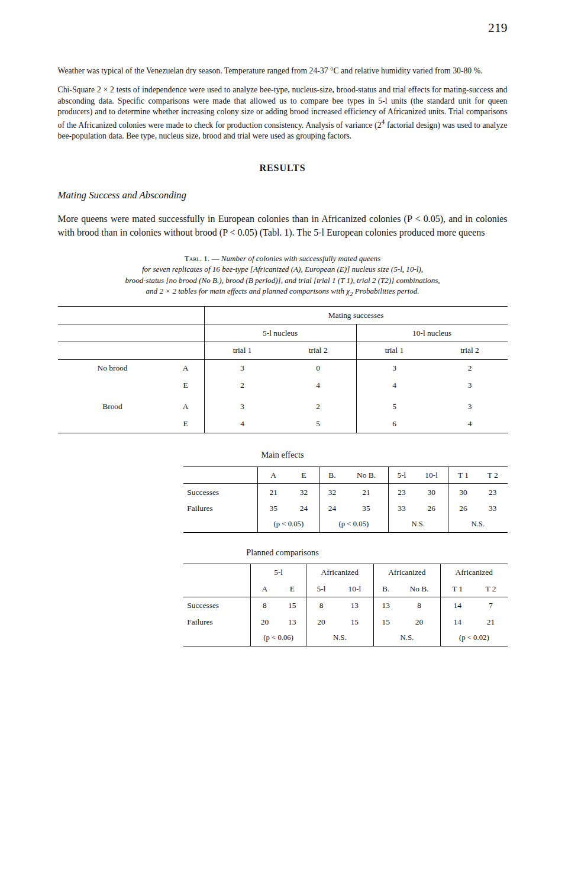219
Weather was typical of the Venezuelan dry season. Temperature ranged from 24-37 °C and relative humidity varied from 30-80 %.
Chi-Square 2 × 2 tests of independence were used to analyze bee-type, nucleus-size, brood-status and trial effects for mating-success and absconding data. Specific comparisons were made that allowed us to compare bee types in 5-l units (the standard unit for queen producers) and to determine whether increasing colony size or adding brood increased efficiency of Africanized units. Trial comparisons of the Africanized colonies were made to check for production consistency. Analysis of variance (24 factorial design) was used to analyze bee-population data. Bee type, nucleus size, brood and trial were used as grouping factors.
RESULTS
Mating Success and Absconding
More queens were mated successfully in European colonies than in Africanized colonies (P < 0.05), and in colonies with brood than in colonies without brood (P < 0.05) (Tabl. 1). The 5-l European colonies produced more queens
Tabl. 1. — Number of colonies with successfully mated queens
for seven replicates of 16 bee-type [Africanized (A), European (E)] nucleus size (5-l, 10-l),
brood-status [no brood (No B.), brood (B period)], and trial [trial 1 (T 1), trial 2 (T2)] combinations,
and 2 × 2 tables for main effects and planned comparisons with χ2 Probabilities period.
| | Mating successes |
| --- | --- |
| | 5-l nucleus | 10-l nucleus |
| | trial 1 | trial 2 | trial 1 | trial 2 |
| No brood | A | 3 | 0 | 3 | 2 |
| | E | 2 | 4 | 4 | 3 |
| Brood | A | 3 | 2 | 5 | 3 |
| | E | 4 | 5 | 6 | 4 |
Main effects
| | A | E | B. | No B. | 5-l | 10-l | T 1 | T 2 |
| Successes | 21 | 32 | 32 | 21 | 23 | 30 | 30 | 23 |
| Failures | 35 | 24 | 24 | 35 | 33 | 26 | 26 | 33 |
| | (p < 0.05) | (p < 0.05) | N.S. | N.S. |
Planned comparisons
| | 5-l | Africanized | Africanized | Africanized |
| | A | E | 5-l | 10-l | B. | No B. | T 1 | T 2 |
| Successes | 8 | 15 | 8 | 13 | 13 | 8 | 14 | 7 |
| Failures | 20 | 13 | 20 | 15 | 15 | 20 | 14 | 21 |
| | (p < 0.06) | N.S. | N.S. | (p < 0.02) |